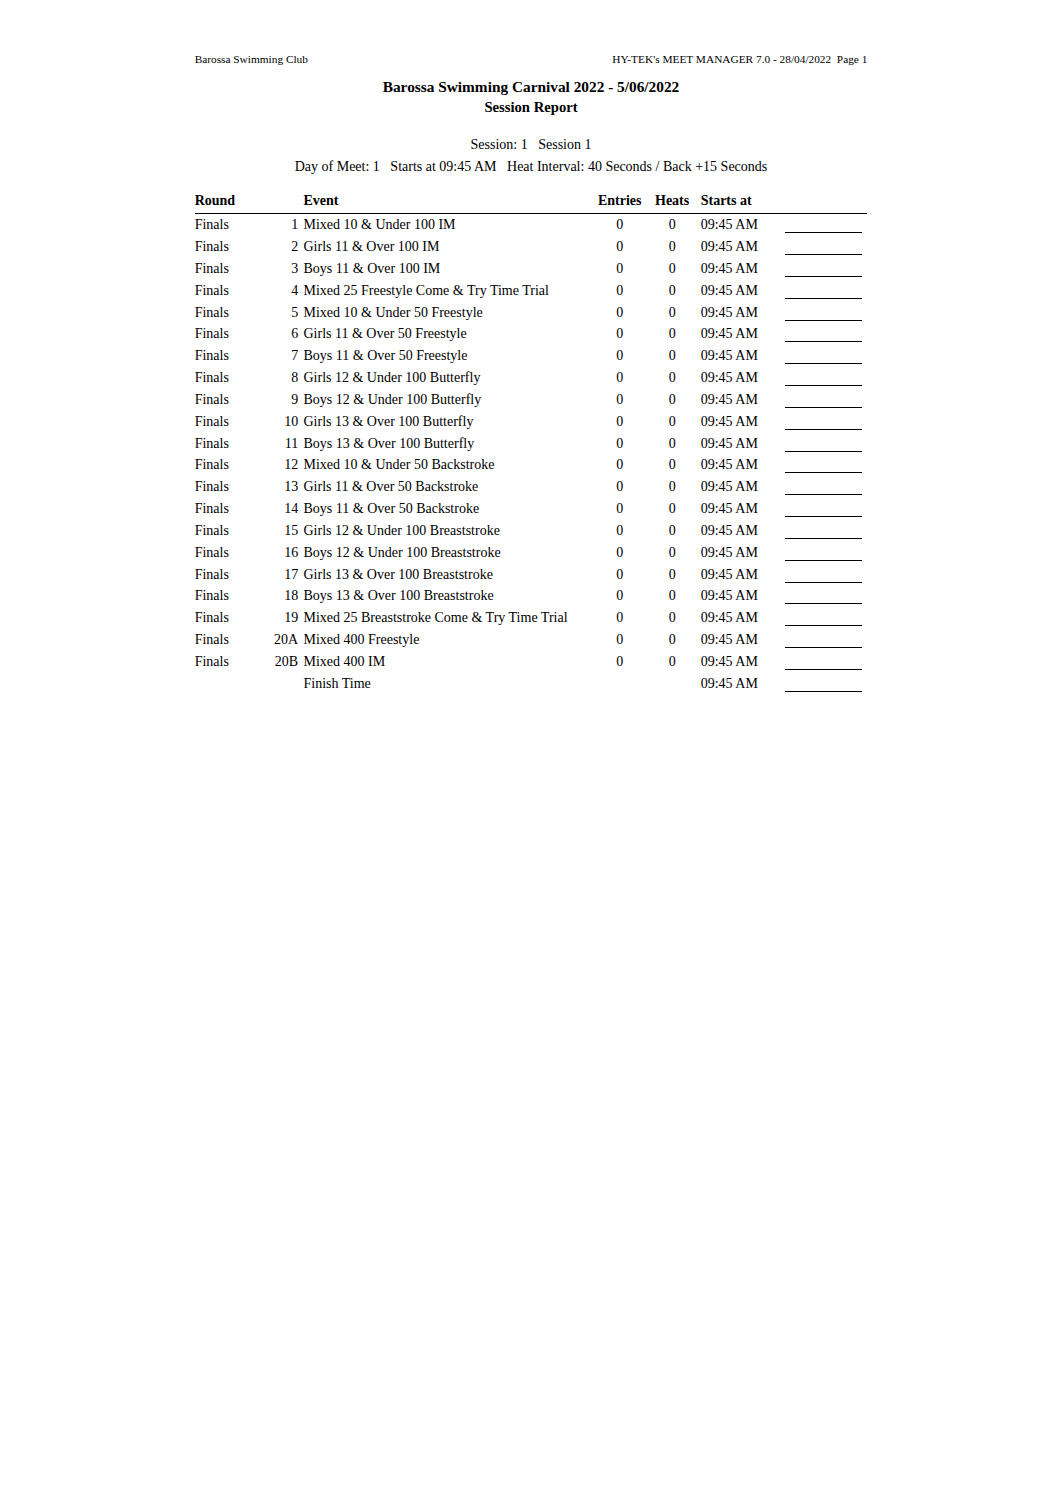Barossa Swimming Club
HY-TEK's MEET MANAGER 7.0 - 28/04/2022 Page 1
Barossa Swimming Carnival 2022 - 5/06/2022
Session Report
Session: 1 Session 1
Day of Meet: 1 Starts at 09:45 AM Heat Interval: 40 Seconds / Back +15 Seconds
| Round | | Event | Entries | Heats | Starts at | |
| --- | --- | --- | --- | --- | --- | --- |
| Finals | 1 | Mixed 10 & Under 100 IM | 0 | 0 | 09:45 AM | |
| Finals | 2 | Girls 11 & Over 100 IM | 0 | 0 | 09:45 AM | |
| Finals | 3 | Boys 11 & Over 100 IM | 0 | 0 | 09:45 AM | |
| Finals | 4 | Mixed 25 Freestyle Come & Try Time Trial | 0 | 0 | 09:45 AM | |
| Finals | 5 | Mixed 10 & Under 50 Freestyle | 0 | 0 | 09:45 AM | |
| Finals | 6 | Girls 11 & Over 50 Freestyle | 0 | 0 | 09:45 AM | |
| Finals | 7 | Boys 11 & Over 50 Freestyle | 0 | 0 | 09:45 AM | |
| Finals | 8 | Girls 12 & Under 100 Butterfly | 0 | 0 | 09:45 AM | |
| Finals | 9 | Boys 12 & Under 100 Butterfly | 0 | 0 | 09:45 AM | |
| Finals | 10 | Girls 13 & Over 100 Butterfly | 0 | 0 | 09:45 AM | |
| Finals | 11 | Boys 13 & Over 100 Butterfly | 0 | 0 | 09:45 AM | |
| Finals | 12 | Mixed 10 & Under 50 Backstroke | 0 | 0 | 09:45 AM | |
| Finals | 13 | Girls 11 & Over 50 Backstroke | 0 | 0 | 09:45 AM | |
| Finals | 14 | Boys 11 & Over 50 Backstroke | 0 | 0 | 09:45 AM | |
| Finals | 15 | Girls 12 & Under 100 Breaststroke | 0 | 0 | 09:45 AM | |
| Finals | 16 | Boys 12 & Under 100 Breaststroke | 0 | 0 | 09:45 AM | |
| Finals | 17 | Girls 13 & Over 100 Breaststroke | 0 | 0 | 09:45 AM | |
| Finals | 18 | Boys 13 & Over 100 Breaststroke | 0 | 0 | 09:45 AM | |
| Finals | 19 | Mixed 25 Breaststroke Come & Try Time Trial | 0 | 0 | 09:45 AM | |
| Finals | 20A | Mixed 400 Freestyle | 0 | 0 | 09:45 AM | |
| Finals | 20B | Mixed 400 IM | 0 | 0 | 09:45 AM | |
| | | Finish Time | | | 09:45 AM | |